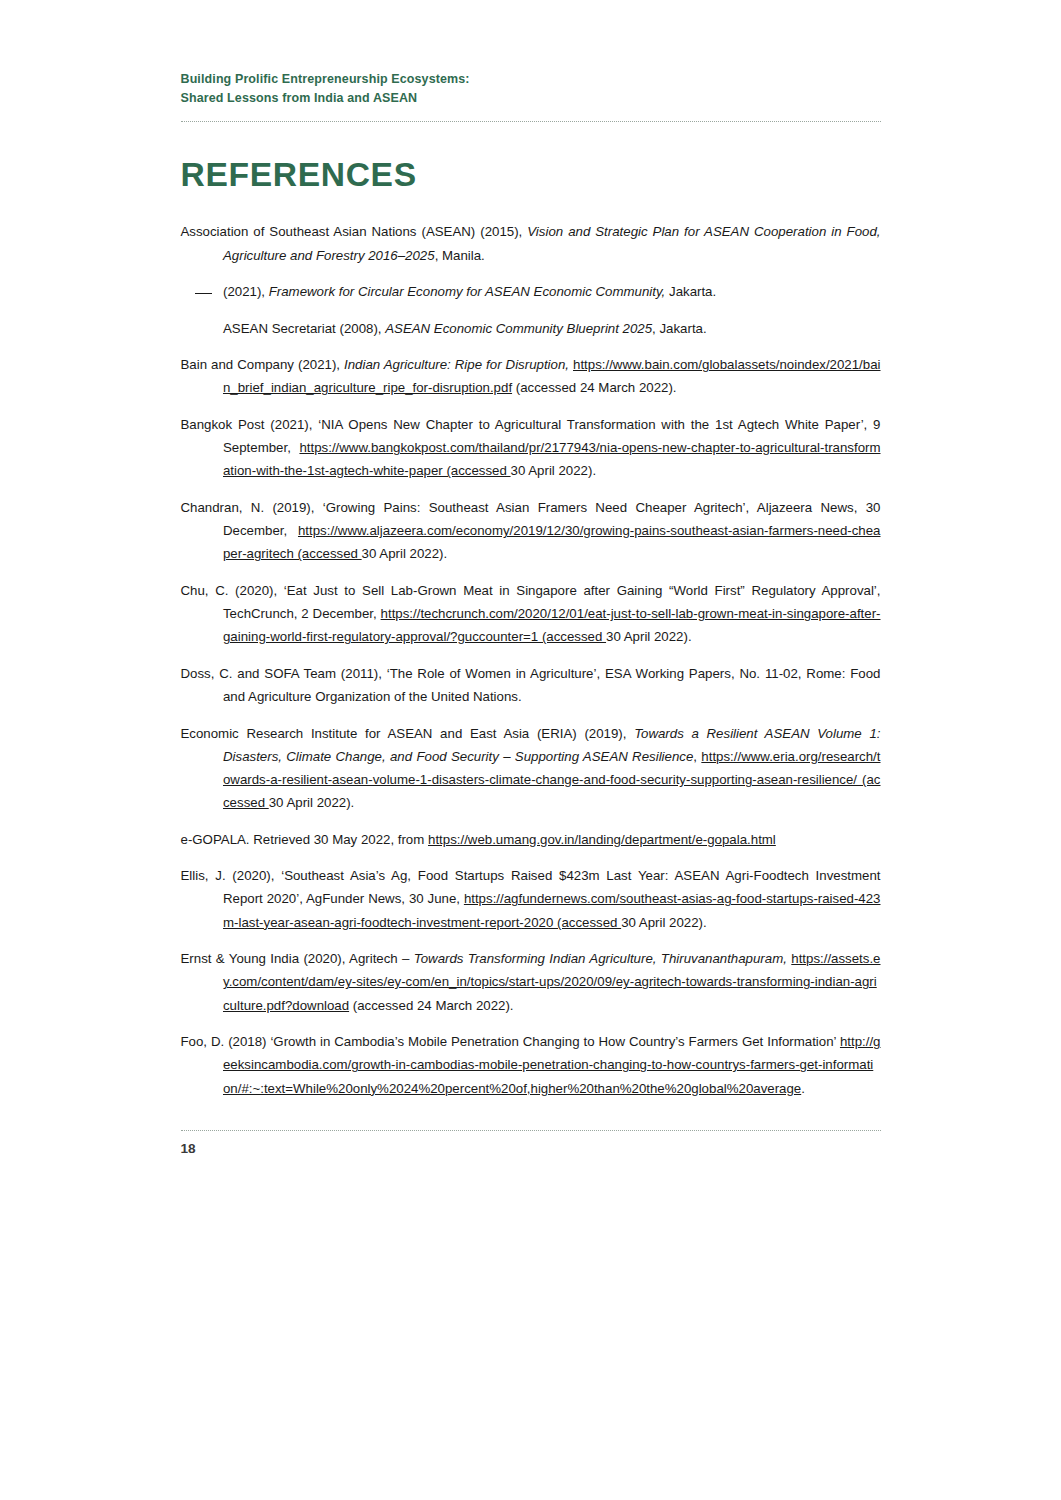Building Prolific Entrepreneurship Ecosystems:
Shared Lessons from India and ASEAN
REFERENCES
Association of Southeast Asian Nations (ASEAN) (2015), Vision and Strategic Plan for ASEAN Cooperation in Food, Agriculture and Forestry 2016–2025, Manila.
(2021), Framework for Circular Economy for ASEAN Economic Community, Jakarta.
ASEAN Secretariat (2008), ASEAN Economic Community Blueprint 2025, Jakarta.
Bain and Company (2021), Indian Agriculture: Ripe for Disruption, https://www.bain.com/globalassets/noindex/2021/bain_brief_indian_agriculture_ripe_for-disruption.pdf (accessed 24 March 2022).
Bangkok Post (2021), ‘NIA Opens New Chapter to Agricultural Transformation with the 1st Agtech White Paper’, 9 September, https://www.bangkokpost.com/thailand/pr/2177943/nia-opens-new-chapter-to-agricultural-transformation-with-the-1st-agtech-white-paper (accessed 30 April 2022).
Chandran, N. (2019), ‘Growing Pains: Southeast Asian Framers Need Cheaper Agritech’, Aljazeera News, 30 December, https://www.aljazeera.com/economy/2019/12/30/growing-pains-southeast-asian-farmers-need-cheaper-agritech (accessed 30 April 2022).
Chu, C. (2020), ‘Eat Just to Sell Lab-Grown Meat in Singapore after Gaining “World First” Regulatory Approval’, TechCrunch, 2 December, https://techcrunch.com/2020/12/01/eat-just-to-sell-lab-grown-meat-in-singapore-after-gaining-world-first-regulatory-approval/?guccounter=1 (accessed 30 April 2022).
Doss, C. and SOFA Team (2011), ‘The Role of Women in Agriculture’, ESA Working Papers, No. 11-02, Rome: Food and Agriculture Organization of the United Nations.
Economic Research Institute for ASEAN and East Asia (ERIA) (2019), Towards a Resilient ASEAN Volume 1: Disasters, Climate Change, and Food Security – Supporting ASEAN Resilience, https://www.eria.org/research/towards-a-resilient-asean-volume-1-disasters-climate-change-and-food-security-supporting-asean-resilience/ (accessed 30 April 2022).
e-GOPALA. Retrieved 30 May 2022, from https://web.umang.gov.in/landing/department/e-gopala.html
Ellis, J. (2020), ‘Southeast Asia’s Ag, Food Startups Raised $423m Last Year: ASEAN Agri-Foodtech Investment Report 2020’, AgFunder News, 30 June, https://agfundernews.com/southeast-asias-ag-food-startups-raised-423m-last-year-asean-agri-foodtech-investment-report-2020 (accessed 30 April 2022).
Ernst & Young India (2020), Agritech – Towards Transforming Indian Agriculture, Thiruvananthapuram, https://assets.ey.com/content/dam/ey-sites/ey-com/en_in/topics/start-ups/2020/09/ey-agritech-towards-transforming-indian-agriculture.pdf?download (accessed 24 March 2022).
Foo, D. (2018) ‘Growth in Cambodia’s Mobile Penetration Changing to How Country’s Farmers Get Information’ http://geeksincambodia.com/growth-in-cambodias-mobile-penetration-changing-to-how-countrys-farmers-get-information/#:~:text=While%20only%2024%20percent%20of,higher%20than%20the%20global%20average.
18